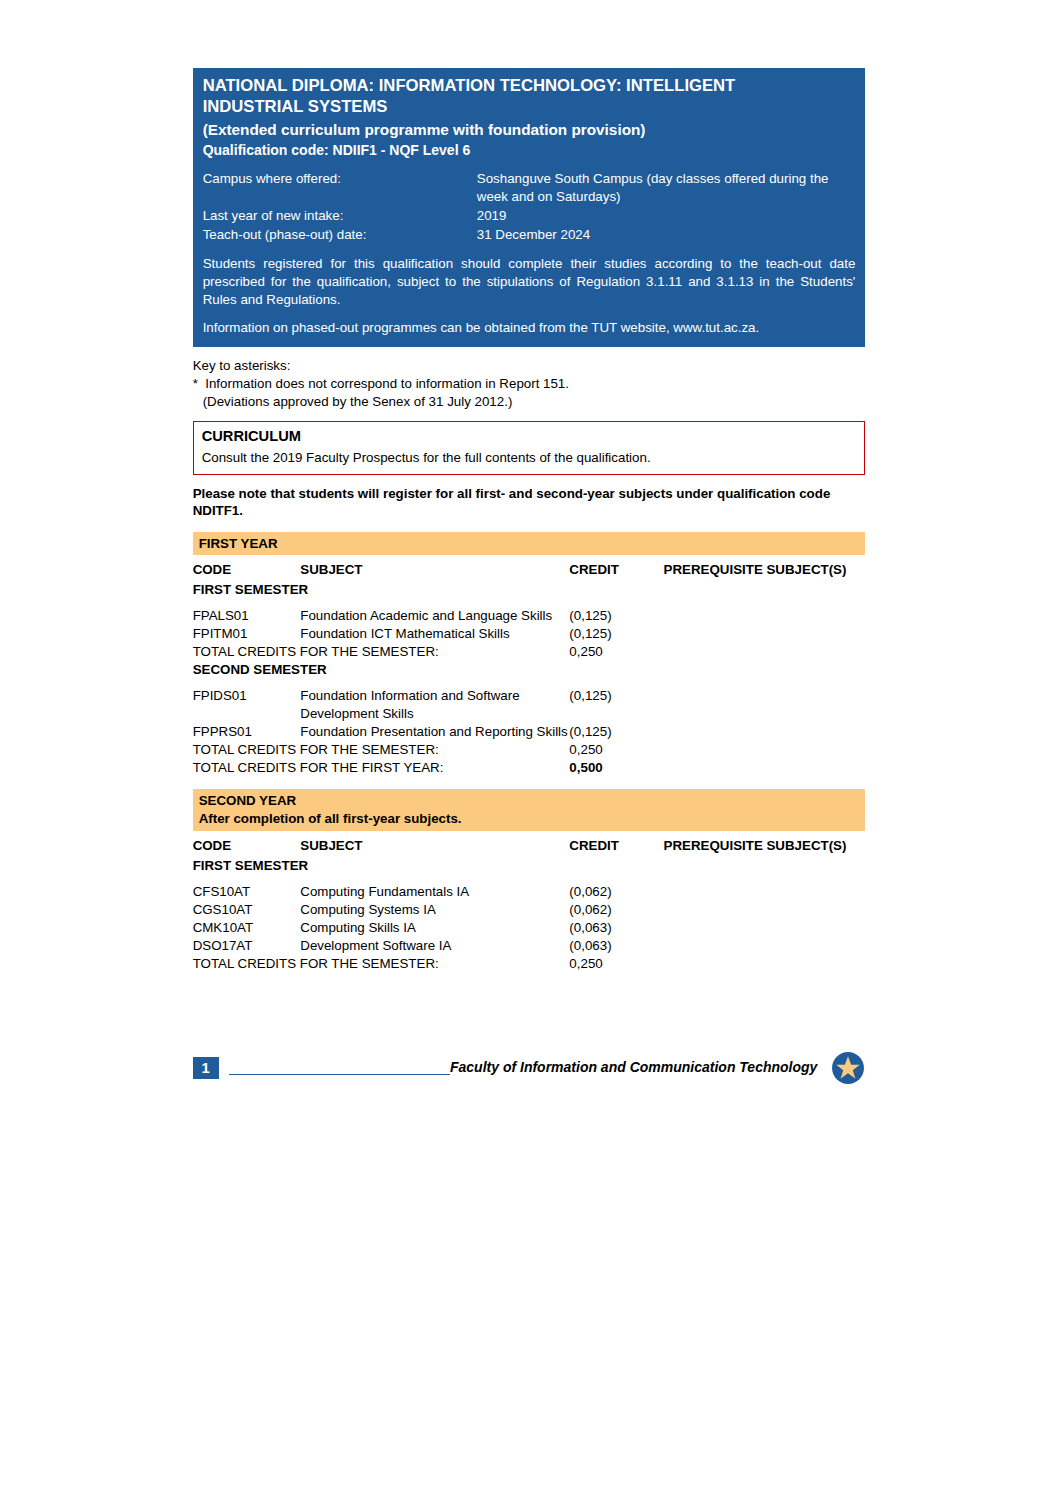National Diploma: Information Technology: Intelligent
Industrial Systems
(Extended curriculum programme with foundation provision)
Qualification code: NDIIF1 - NQF Level 6
| Campus where offered: | Soshanguve South Campus (day classes offered during the week and on Saturdays) |
| Last year of new intake: | 2019 |
| Teach-out (phase-out) date: | 31 December 2024 |
Students registered for this qualification should complete their studies according to the teach-out date prescribed for the qualification, subject to the stipulations of Regulation 3.1.11 and 3.1.13 in the Students' Rules and Regulations.
Information on phased-out programmes can be obtained from the TUT website, www.tut.ac.za.
Key to asterisks:
* Information does not correspond to information in Report 151.
(Deviations approved by the Senex of 31 July 2012.)
CURRICULUM
Consult the 2019 Faculty Prospectus for the full contents of the qualification.
Please note that students will register for all first- and second-year subjects under qualification code NDITF1.
FIRST YEAR
| CODE | SUBJECT | CREDIT | PREREQUISITE SUBJECT(S) |
| --- | --- | --- | --- |
| FIRST SEMESTER |
| FPALS01 | Foundation Academic and Language Skills | (0,125) | |
| FPITM01 | Foundation ICT Mathematical Skills | (0,125) | |
| TOTAL CREDITS FOR THE SEMESTER: | 0,250 | |
| SECOND SEMESTER |
| FPIDS01 | Foundation Information and Software Development Skills | (0,125) | |
| FPPRS01 | Foundation Presentation and Reporting Skills | (0,125) | |
| TOTAL CREDITS FOR THE SEMESTER: | 0,250 | |
| TOTAL CREDITS FOR THE FIRST YEAR: | 0,500 | |
SECOND YEAR
After completion of all first-year subjects.
| CODE | SUBJECT | CREDIT | PREREQUISITE SUBJECT(S) |
| --- | --- | --- | --- |
| FIRST SEMESTER |
| CFS10AT | Computing Fundamentals IA | (0,062) | |
| CGS10AT | Computing Systems IA | (0,062) | |
| CMK10AT | Computing Skills IA | (0,063) | |
| DSO17AT | Development Software IA | (0,063) | |
| TOTAL CREDITS FOR THE SEMESTER: | 0,250 | |
1
Faculty of Information and Communication Technology